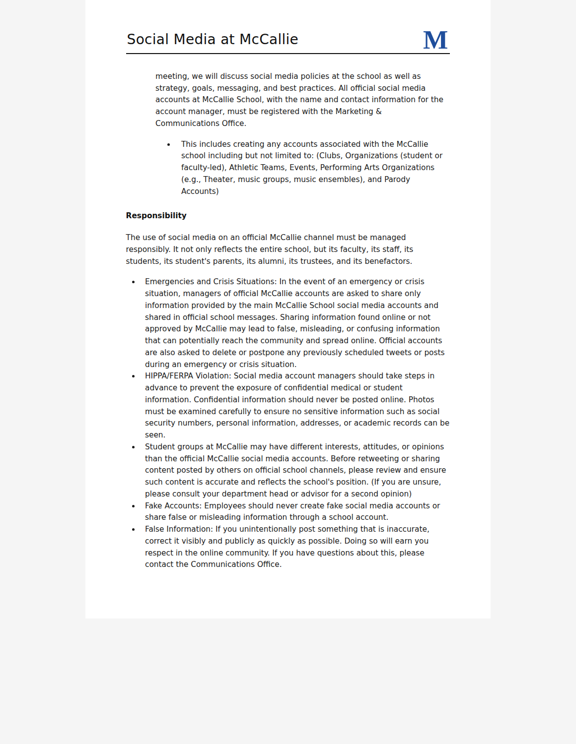Social Media at McCallie
M
meeting, we will discuss social media policies at the school as well as strategy, goals, messaging, and best practices. All official social media accounts at McCallie School, with the name and contact information for the account manager, must be registered with the Marketing & Communications Office.
This includes creating any accounts associated with the McCallie school including but not limited to: (Clubs, Organizations (student or faculty-led), Athletic Teams, Events, Performing Arts Organizations (e.g., Theater, music groups, music ensembles), and Parody Accounts)
Responsibility
The use of social media on an official McCallie channel must be managed responsibly. It not only reflects the entire school, but its faculty, its staff, its students, its student's parents, its alumni, its trustees, and its benefactors.
Emergencies and Crisis Situations: In the event of an emergency or crisis situation, managers of official McCallie accounts are asked to share only information provided by the main McCallie School social media accounts and shared in official school messages. Sharing information found online or not approved by McCallie may lead to false, misleading, or confusing information that can potentially reach the community and spread online. Official accounts are also asked to delete or postpone any previously scheduled tweets or posts during an emergency or crisis situation.
HIPPA/FERPA Violation: Social media account managers should take steps in advance to prevent the exposure of confidential medical or student information. Confidential information should never be posted online. Photos must be examined carefully to ensure no sensitive information such as social security numbers, personal information, addresses, or academic records can be seen.
Student groups at McCallie may have different interests, attitudes, or opinions than the official McCallie social media accounts. Before retweeting or sharing content posted by others on official school channels, please review and ensure such content is accurate and reflects the school's position. (If you are unsure, please consult your department head or advisor for a second opinion)
Fake Accounts: Employees should never create fake social media accounts or share false or misleading information through a school account.
False Information: If you unintentionally post something that is inaccurate, correct it visibly and publicly as quickly as possible. Doing so will earn you respect in the online community. If you have questions about this, please contact the Communications Office.